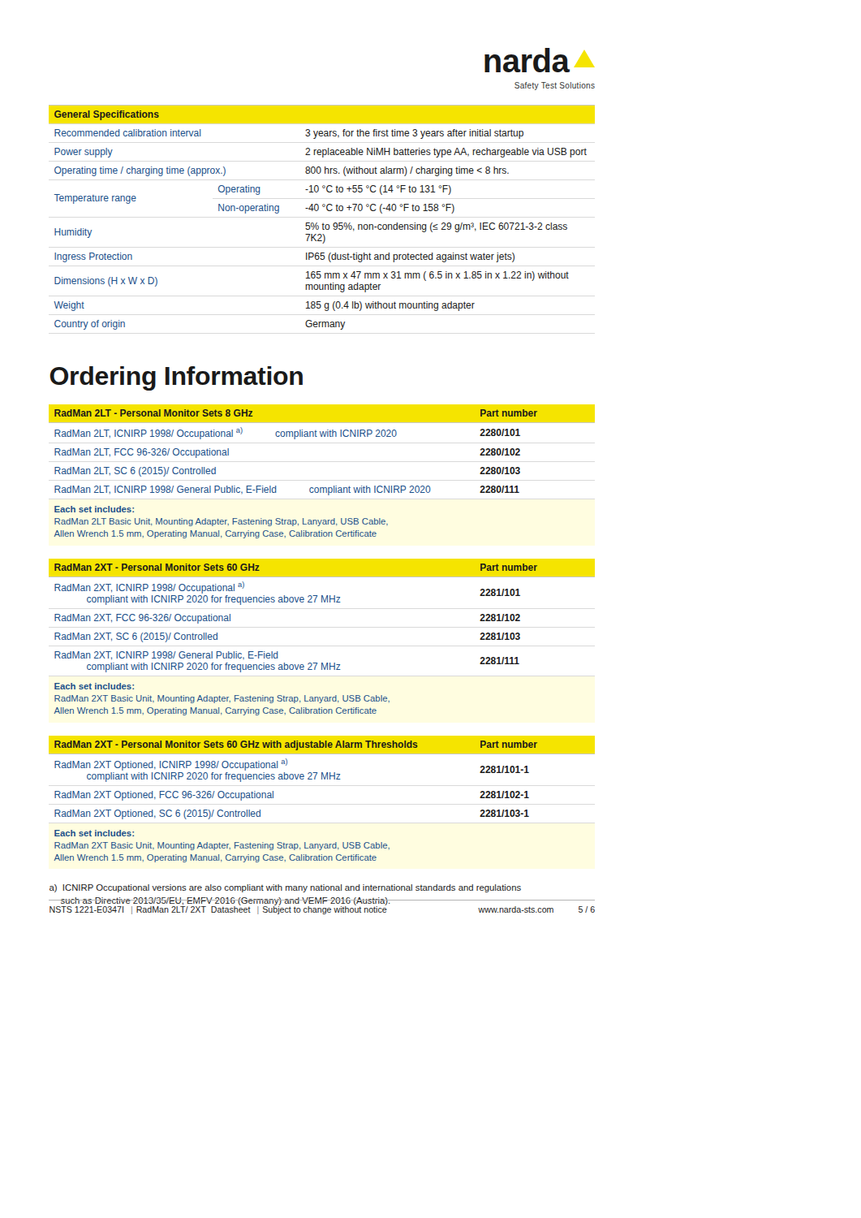narda
Safety Test Solutions
| General Specifications |
| Recommended calibration interval | 3 years, for the first time 3 years after initial startup |
| Power supply | 2 replaceable NiMH batteries type AA, rechargeable via USB port |
| Operating time / charging time (approx.) | 800 hrs. (without alarm) / charging time < 8 hrs. |
| Temperature range | Operating | -10 °C to +55 °C (14 °F to 131 °F) |
| Non-operating | -40 °C to +70 °C (-40 °F to 158 °F) |
| Humidity | 5% to 95%, non-condensing (≤ 29 g/m³, IEC 60721-3-2 class 7K2) |
| Ingress Protection | IP65 (dust-tight and protected against water jets) |
| Dimensions (H x W x D) | 165 mm x 47 mm x 31 mm ( 6.5 in x 1.85 in x 1.22 in) without mounting adapter |
| Weight | 185 g (0.4 lb) without mounting adapter |
| Country of origin | Germany |
Ordering Information
| RadMan 2LT - Personal Monitor Sets 8 GHz | Part number |
| RadMan 2LT, ICNIRP 1998/ Occupational a) compliant with ICNIRP 2020 | 2280/101 |
| RadMan 2LT, FCC 96-326/ Occupational | 2280/102 |
| RadMan 2LT, SC 6 (2015)/ Controlled | 2280/103 |
| RadMan 2LT, ICNIRP 1998/ General Public, E-Field compliant with ICNIRP 2020 | 2280/111 |
| Each set includes: RadMan 2LT Basic Unit, Mounting Adapter, Fastening Strap, Lanyard, USB Cable, Allen Wrench 1.5 mm, Operating Manual, Carrying Case, Calibration Certificate | |
| RadMan 2XT - Personal Monitor Sets 60 GHz | Part number |
| RadMan 2XT, ICNIRP 1998/ Occupational a) compliant with ICNIRP 2020 for frequencies above 27 MHz | 2281/101 |
| RadMan 2XT, FCC 96-326/ Occupational | 2281/102 |
| RadMan 2XT, SC 6 (2015)/ Controlled | 2281/103 |
| RadMan 2XT, ICNIRP 1998/ General Public, E-Field compliant with ICNIRP 2020 for frequencies above 27 MHz | 2281/111 |
| Each set includes: RadMan 2XT Basic Unit, Mounting Adapter, Fastening Strap, Lanyard, USB Cable, Allen Wrench 1.5 mm, Operating Manual, Carrying Case, Calibration Certificate | |
| RadMan 2XT - Personal Monitor Sets 60 GHz with adjustable Alarm Thresholds | Part number |
| RadMan 2XT Optioned, ICNIRP 1998/ Occupational a) compliant with ICNIRP 2020 for frequencies above 27 MHz | 2281/101-1 |
| RadMan 2XT Optioned, FCC 96-326/ Occupational | 2281/102-1 |
| RadMan 2XT Optioned, SC 6 (2015)/ Controlled | 2281/103-1 |
| Each set includes: RadMan 2XT Basic Unit, Mounting Adapter, Fastening Strap, Lanyard, USB Cable, Allen Wrench 1.5 mm, Operating Manual, Carrying Case, Calibration Certificate | |
a) ICNIRP Occupational versions are also compliant with many national and international standards and regulations such as Directive 2013/35/EU, EMFV 2016 (Germany) and VEMF 2016 (Austria).
NSTS 1221-E0347I|RadMan 2LT/ 2XT Datasheet|Subject to change without notice
www.narda-sts.com 5 / 6